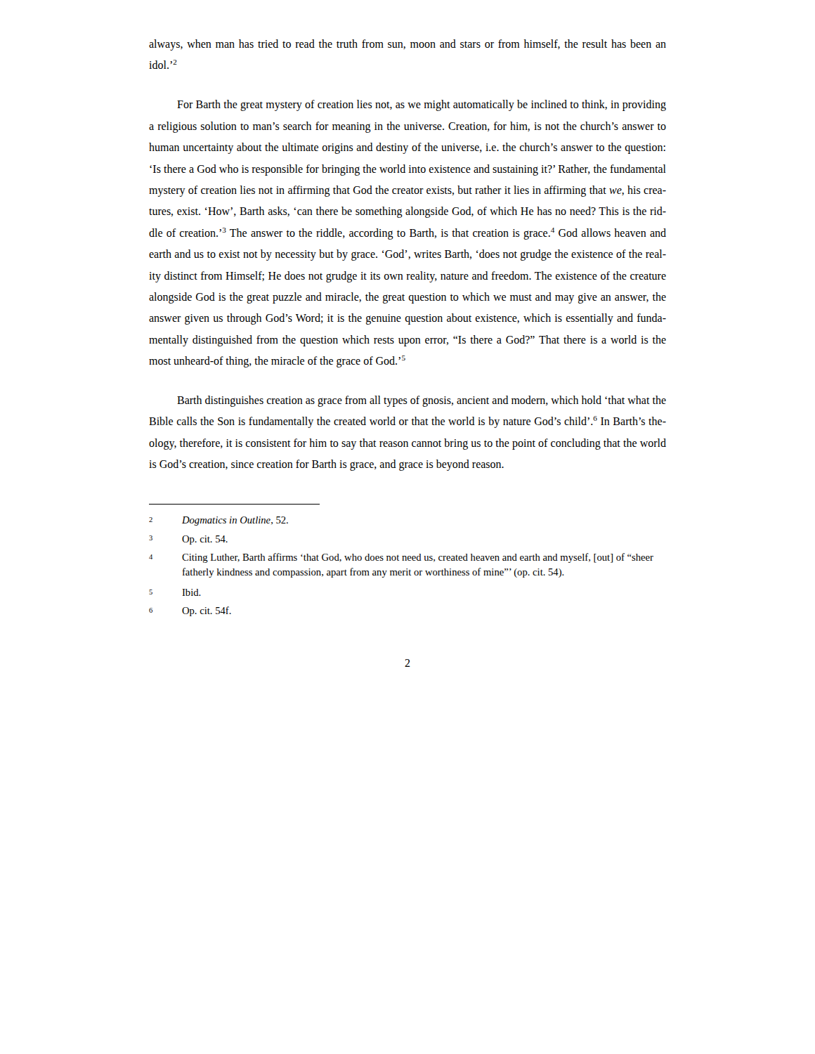always, when man has tried to read the truth from sun, moon and stars or from himself, the result has been an idol.’2
For Barth the great mystery of creation lies not, as we might automatically be inclined to think, in providing a religious solution to man’s search for meaning in the universe. Creation, for him, is not the church’s answer to human uncertainty about the ultimate origins and destiny of the universe, i.e. the church’s answer to the question: ‘Is there a God who is responsible for bringing the world into existence and sustaining it?’ Rather, the fundamental mystery of creation lies not in affirming that God the creator exists, but rather it lies in affirming that we, his creatures, exist. ‘How’, Barth asks, ‘can there be something alongside God, of which He has no need? This is the riddle of creation.’3 The answer to the riddle, according to Barth, is that creation is grace.4 God allows heaven and earth and us to exist not by necessity but by grace. ‘God’, writes Barth, ‘does not grudge the existence of the reality distinct from Himself; He does not grudge it its own reality, nature and freedom. The existence of the creature alongside God is the great puzzle and miracle, the great question to which we must and may give an answer, the answer given us through God’s Word; it is the genuine question about existence, which is essentially and fundamentally distinguished from the question which rests upon error, “Is there a God?” That there is a world is the most unheard-of thing, the miracle of the grace of God.’5
Barth distinguishes creation as grace from all types of gnosis, ancient and modern, which hold ‘that what the Bible calls the Son is fundamentally the created world or that the world is by nature God’s child’.6 In Barth’s theology, therefore, it is consistent for him to say that reason cannot bring us to the point of concluding that the world is God’s creation, since creation for Barth is grace, and grace is beyond reason.
2
Dogmatics in Outline, 52.
3
Op. cit. 54.
4
Citing Luther, Barth affirms ‘that God, who does not need us, created heaven and earth and myself, [out] of “sheer fatherly kindness and compassion, apart from any merit or worthiness of mine”’ (op. cit. 54).
5
Ibid.
6
Op. cit. 54f.
2